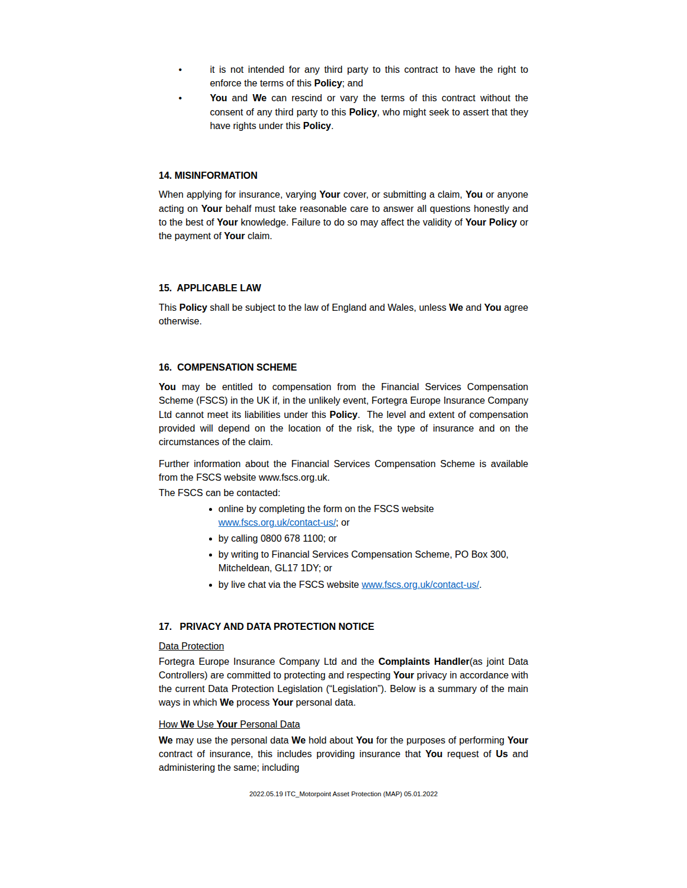it is not intended for any third party to this contract to have the right to enforce the terms of this Policy; and
You and We can rescind or vary the terms of this contract without the consent of any third party to this Policy, who might seek to assert that they have rights under this Policy.
14. MISINFORMATION
When applying for insurance, varying Your cover, or submitting a claim, You or anyone acting on Your behalf must take reasonable care to answer all questions honestly and to the best of Your knowledge. Failure to do so may affect the validity of Your Policy or the payment of Your claim.
15. APPLICABLE LAW
This Policy shall be subject to the law of England and Wales, unless We and You agree otherwise.
16. COMPENSATION SCHEME
You may be entitled to compensation from the Financial Services Compensation Scheme (FSCS) in the UK if, in the unlikely event, Fortegra Europe Insurance Company Ltd cannot meet its liabilities under this Policy. The level and extent of compensation provided will depend on the location of the risk, the type of insurance and on the circumstances of the claim.
Further information about the Financial Services Compensation Scheme is available from the FSCS website www.fscs.org.uk.
The FSCS can be contacted:
online by completing the form on the FSCS website www.fscs.org.uk/contact-us/; or
by calling 0800 678 1100; or
by writing to Financial Services Compensation Scheme, PO Box 300, Mitcheldean, GL17 1DY; or
by live chat via the FSCS website www.fscs.org.uk/contact-us/.
17. PRIVACY AND DATA PROTECTION NOTICE
Data Protection
Fortegra Europe Insurance Company Ltd and the Complaints Handler(as joint Data Controllers) are committed to protecting and respecting Your privacy in accordance with the current Data Protection Legislation (“Legislation”). Below is a summary of the main ways in which We process Your personal data.
How We Use Your Personal Data
We may use the personal data We hold about You for the purposes of performing Your contract of insurance, this includes providing insurance that You request of Us and administering the same; including
2022.05.19 ITC_Motorpoint Asset Protection (MAP) 05.01.2022